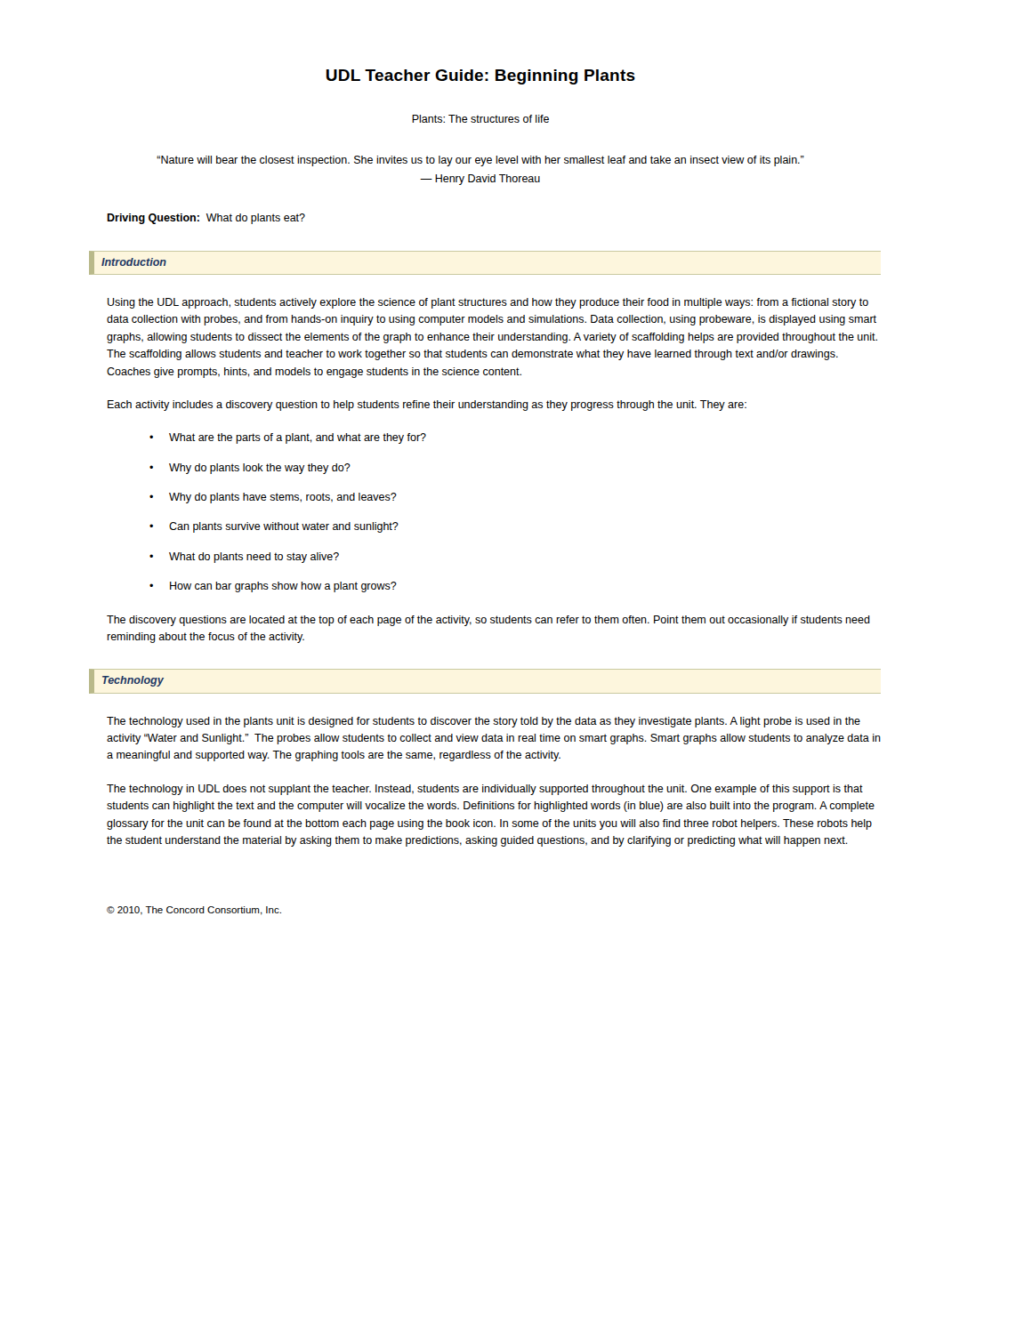UDL Teacher Guide: Beginning Plants
Plants: The structures of life
“Nature will bear the closest inspection. She invites us to lay our eye level with her smallest leaf and take an insect view of its plain.” — Henry David Thoreau
Driving Question: What do plants eat?
Introduction
Using the UDL approach, students actively explore the science of plant structures and how they produce their food in multiple ways: from a fictional story to data collection with probes, and from hands-on inquiry to using computer models and simulations. Data collection, using probeware, is displayed using smart graphs, allowing students to dissect the elements of the graph to enhance their understanding. A variety of scaffolding helps are provided throughout the unit. The scaffolding allows students and teacher to work together so that students can demonstrate what they have learned through text and/or drawings. Coaches give prompts, hints, and models to engage students in the science content.
Each activity includes a discovery question to help students refine their understanding as they progress through the unit. They are:
What are the parts of a plant, and what are they for?
Why do plants look the way they do?
Why do plants have stems, roots, and leaves?
Can plants survive without water and sunlight?
What do plants need to stay alive?
How can bar graphs show how a plant grows?
The discovery questions are located at the top of each page of the activity, so students can refer to them often. Point them out occasionally if students need reminding about the focus of the activity.
Technology
The technology used in the plants unit is designed for students to discover the story told by the data as they investigate plants. A light probe is used in the activity “Water and Sunlight.” The probes allow students to collect and view data in real time on smart graphs. Smart graphs allow students to analyze data in a meaningful and supported way. The graphing tools are the same, regardless of the activity.
The technology in UDL does not supplant the teacher. Instead, students are individually supported throughout the unit. One example of this support is that students can highlight the text and the computer will vocalize the words. Definitions for highlighted words (in blue) are also built into the program. A complete glossary for the unit can be found at the bottom each page using the book icon. In some of the units you will also find three robot helpers. These robots help the student understand the material by asking them to make predictions, asking guided questions, and by clarifying or predicting what will happen next.
© 2010, The Concord Consortium, Inc.